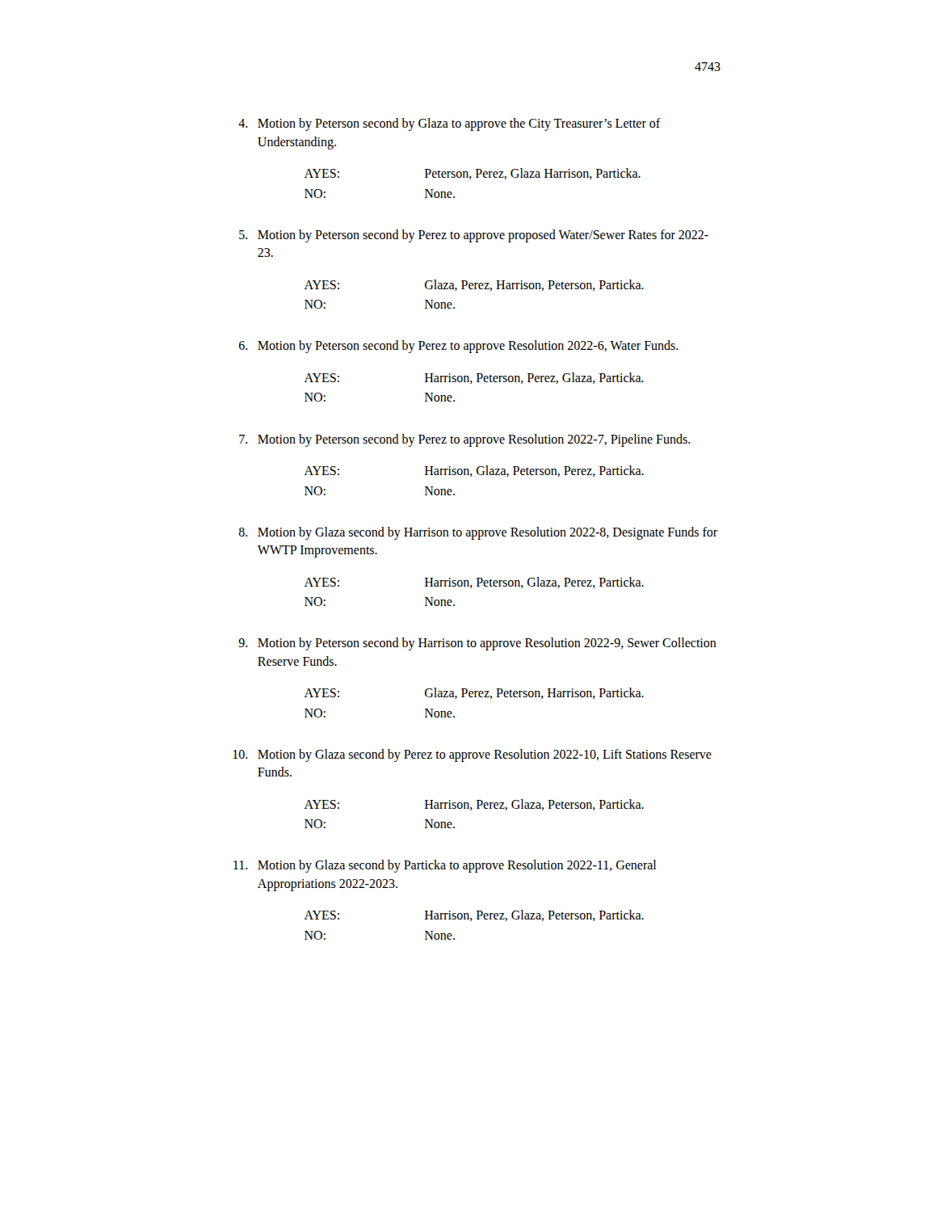4743
Motion by Peterson second by Glaza to approve the City Treasurer’s Letter of Understanding.
| AYES: | Peterson, Perez, Glaza Harrison, Particka. |
| NO: | None. |
Motion by Peterson second by Perez to approve proposed Water/Sewer Rates for 2022-23.
| AYES: | Glaza, Perez, Harrison, Peterson, Particka. |
| NO: | None. |
Motion by Peterson second by Perez to approve Resolution 2022-6, Water Funds.
| AYES: | Harrison, Peterson, Perez, Glaza, Particka. |
| NO: | None. |
Motion by Peterson second by Perez to approve Resolution 2022-7, Pipeline Funds.
| AYES: | Harrison, Glaza, Peterson, Perez, Particka. |
| NO: | None. |
Motion by Glaza second by Harrison to approve Resolution 2022-8, Designate Funds for WWTP Improvements.
| AYES: | Harrison, Peterson, Glaza, Perez, Particka. |
| NO: | None. |
Motion by Peterson second by Harrison to approve Resolution 2022-9, Sewer Collection Reserve Funds.
| AYES: | Glaza, Perez, Peterson, Harrison, Particka. |
| NO: | None. |
Motion by Glaza second by Perez to approve Resolution 2022-10, Lift Stations Reserve Funds.
| AYES: | Harrison, Perez, Glaza, Peterson, Particka. |
| NO: | None. |
Motion by Glaza second by Particka to approve Resolution 2022-11, General Appropriations 2022-2023.
| AYES: | Harrison, Perez, Glaza, Peterson, Particka. |
| NO: | None. |